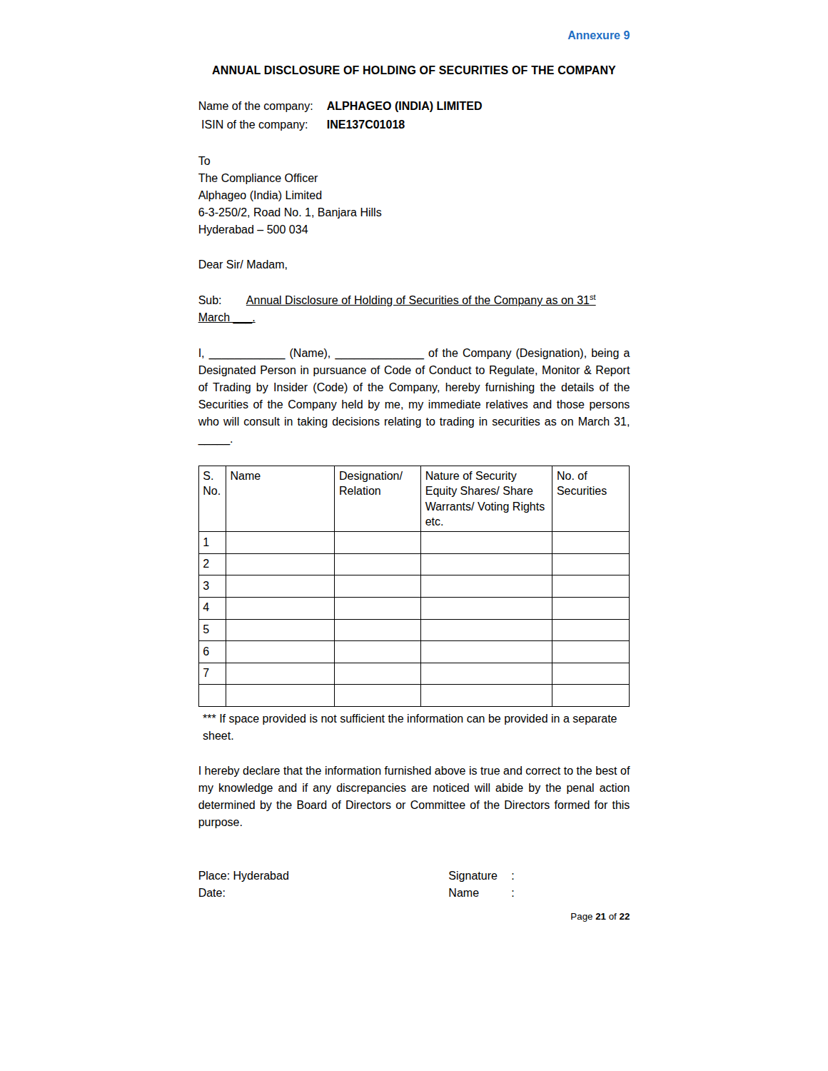Annexure 9
ANNUAL DISCLOSURE OF HOLDING OF SECURITIES OF THE COMPANY
| Name of the company: | ALPHAGEO (INDIA) LIMITED |
| ISIN of the company: | INE137C01018 |
To
The Compliance Officer
Alphageo (India) Limited
6-3-250/2, Road No. 1, Banjara Hills
Hyderabad – 500 034
Dear Sir/ Madam,
Sub: Annual Disclosure of Holding of Securities of the Company as on 31st March ___.
I, ____________ (Name), ______________ of the Company (Designation), being a Designated Person in pursuance of Code of Conduct to Regulate, Monitor & Report of Trading by Insider (Code) of the Company, hereby furnishing the details of the Securities of the Company held by me, my immediate relatives and those persons who will consult in taking decisions relating to trading in securities as on March 31, _____.
| S. No. | Name | Designation/ Relation | Nature of Security Equity Shares/ Share Warrants/ Voting Rights etc. | No. of Securities |
| --- | --- | --- | --- | --- |
| 1 | | | | |
| 2 | | | | |
| 3 | | | | |
| 4 | | | | |
| 5 | | | | |
| 6 | | | | |
| 7 | | | | |
*** If space provided is not sufficient the information can be provided in a separate sheet.
I hereby declare that the information furnished above is true and correct to the best of my knowledge and if any discrepancies are noticed will abide by the penal action determined by the Board of Directors or Committee of the Directors formed for this purpose.
| Place: Hyderabad Date: | Signature : Name : |
Page 21 of 22